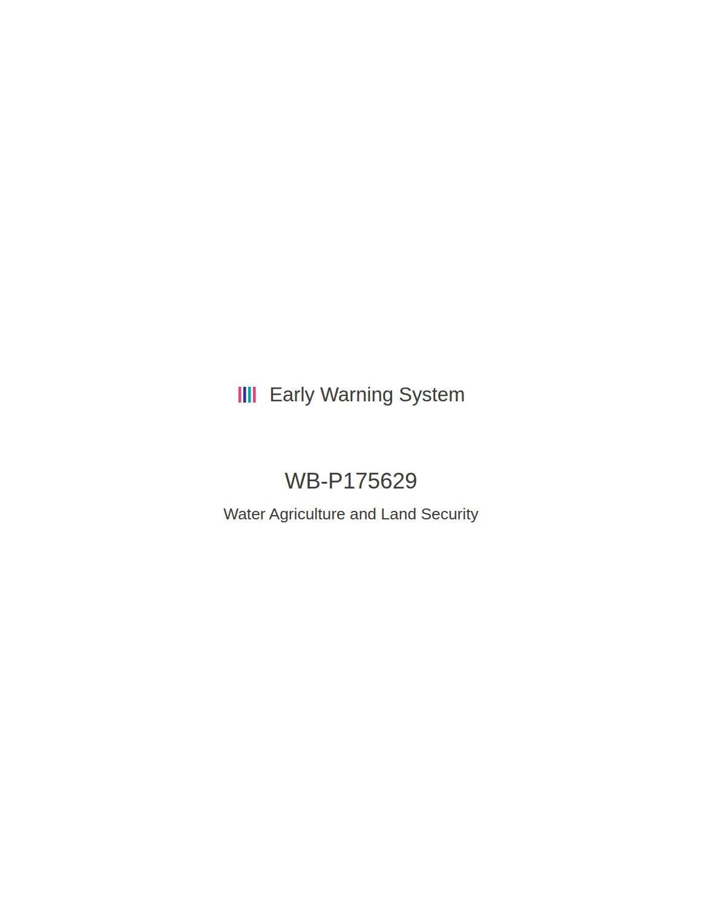Early Warning System
WB-P175629
Water Agriculture and Land Security